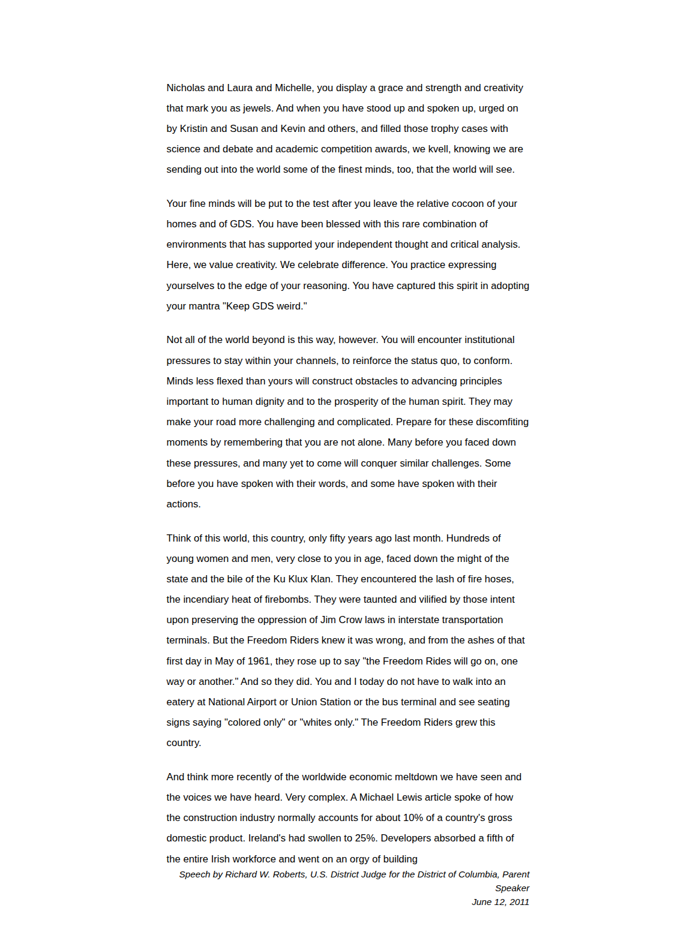Nicholas and Laura and Michelle, you display a grace and strength and creativity that mark you as jewels. And when you have stood up and spoken up, urged on by Kristin and Susan and Kevin and others, and filled those trophy cases with science and debate and academic competition awards, we kvell, knowing we are sending out into the world some of the finest minds, too, that the world will see.
Your fine minds will be put to the test after you leave the relative cocoon of your homes and of GDS. You have been blessed with this rare combination of environments that has supported your independent thought and critical analysis. Here, we value creativity. We celebrate difference. You practice expressing yourselves to the edge of your reasoning. You have captured this spirit in adopting your mantra "Keep GDS weird."
Not all of the world beyond is this way, however. You will encounter institutional pressures to stay within your channels, to reinforce the status quo, to conform. Minds less flexed than yours will construct obstacles to advancing principles important to human dignity and to the prosperity of the human spirit. They may make your road more challenging and complicated. Prepare for these discomfiting moments by remembering that you are not alone. Many before you faced down these pressures, and many yet to come will conquer similar challenges. Some before you have spoken with their words, and some have spoken with their actions.
Think of this world, this country, only fifty years ago last month. Hundreds of young women and men, very close to you in age, faced down the might of the state and the bile of the Ku Klux Klan. They encountered the lash of fire hoses, the incendiary heat of firebombs. They were taunted and vilified by those intent upon preserving the oppression of Jim Crow laws in interstate transportation terminals. But the Freedom Riders knew it was wrong, and from the ashes of that first day in May of 1961, they rose up to say "the Freedom Rides will go on, one way or another." And so they did. You and I today do not have to walk into an eatery at National Airport or Union Station or the bus terminal and see seating signs saying "colored only" or "whites only." The Freedom Riders grew this country.
And think more recently of the worldwide economic meltdown we have seen and the voices we have heard. Very complex. A Michael Lewis article spoke of how the construction industry normally accounts for about 10% of a country's gross domestic product. Ireland's had swollen to 25%. Developers absorbed a fifth of the entire Irish workforce and went on an orgy of building
Speech by Richard W. Roberts, U.S. District Judge for the District of Columbia, Parent Speaker
June 12, 2011